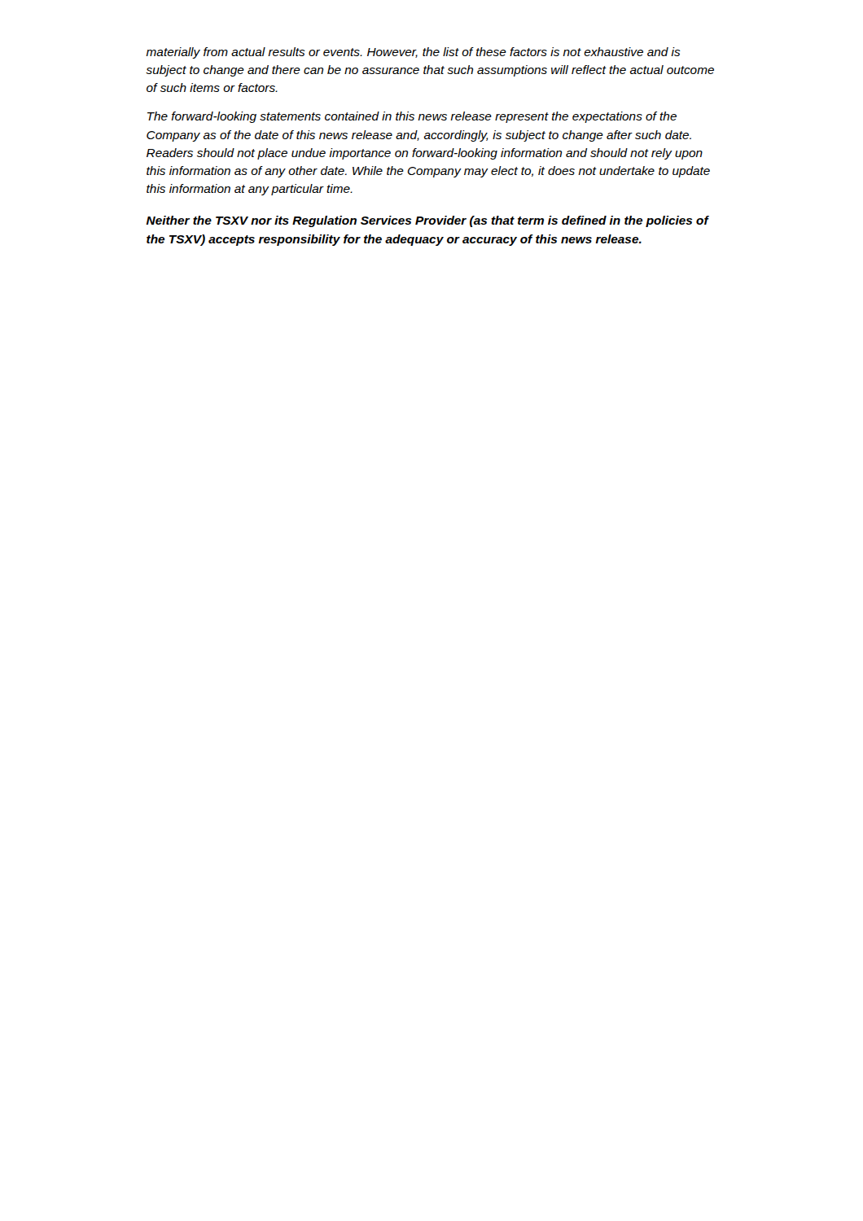materially from actual results or events. However, the list of these factors is not exhaustive and is subject to change and there can be no assurance that such assumptions will reflect the actual outcome of such items or factors.
The forward-looking statements contained in this news release represent the expectations of the Company as of the date of this news release and, accordingly, is subject to change after such date. Readers should not place undue importance on forward-looking information and should not rely upon this information as of any other date. While the Company may elect to, it does not undertake to update this information at any particular time.
Neither the TSXV nor its Regulation Services Provider (as that term is defined in the policies of the TSXV) accepts responsibility for the adequacy or accuracy of this news release.